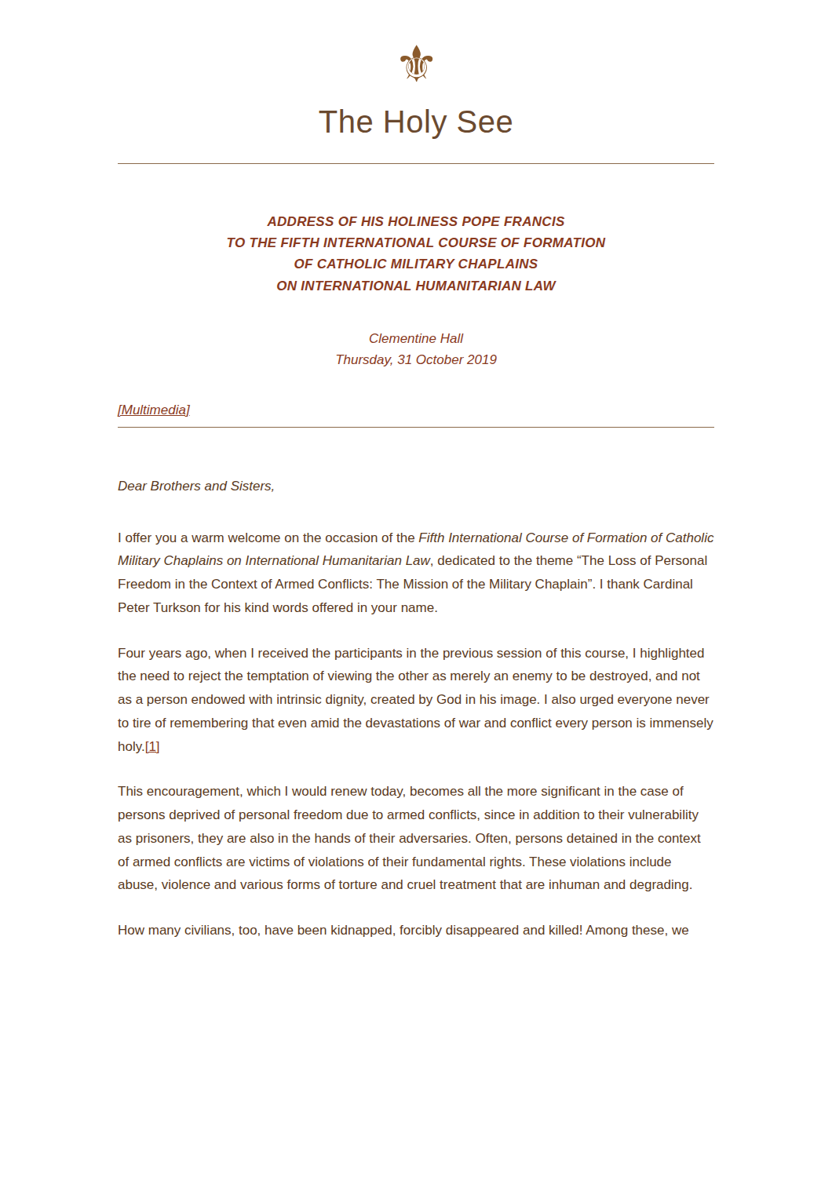⚜
The Holy See
ADDRESS OF HIS HOLINESS POPE FRANCIS
TO THE FIFTH INTERNATIONAL COURSE OF FORMATION
OF CATHOLIC MILITARY CHAPLAINS
ON INTERNATIONAL HUMANITARIAN LAW
Clementine Hall
Thursday, 31 October 2019
[Multimedia]
Dear Brothers and Sisters,
I offer you a warm welcome on the occasion of the Fifth International Course of Formation of Catholic Military Chaplains on International Humanitarian Law, dedicated to the theme “The Loss of Personal Freedom in the Context of Armed Conflicts: The Mission of the Military Chaplain”. I thank Cardinal Peter Turkson for his kind words offered in your name.
Four years ago, when I received the participants in the previous session of this course, I highlighted the need to reject the temptation of viewing the other as merely an enemy to be destroyed, and not as a person endowed with intrinsic dignity, created by God in his image. I also urged everyone never to tire of remembering that even amid the devastations of war and conflict every person is immensely holy.[1]
This encouragement, which I would renew today, becomes all the more significant in the case of persons deprived of personal freedom due to armed conflicts, since in addition to their vulnerability as prisoners, they are also in the hands of their adversaries. Often, persons detained in the context of armed conflicts are victims of violations of their fundamental rights. These violations include abuse, violence and various forms of torture and cruel treatment that are inhuman and degrading.
How many civilians, too, have been kidnapped, forcibly disappeared and killed! Among these, we